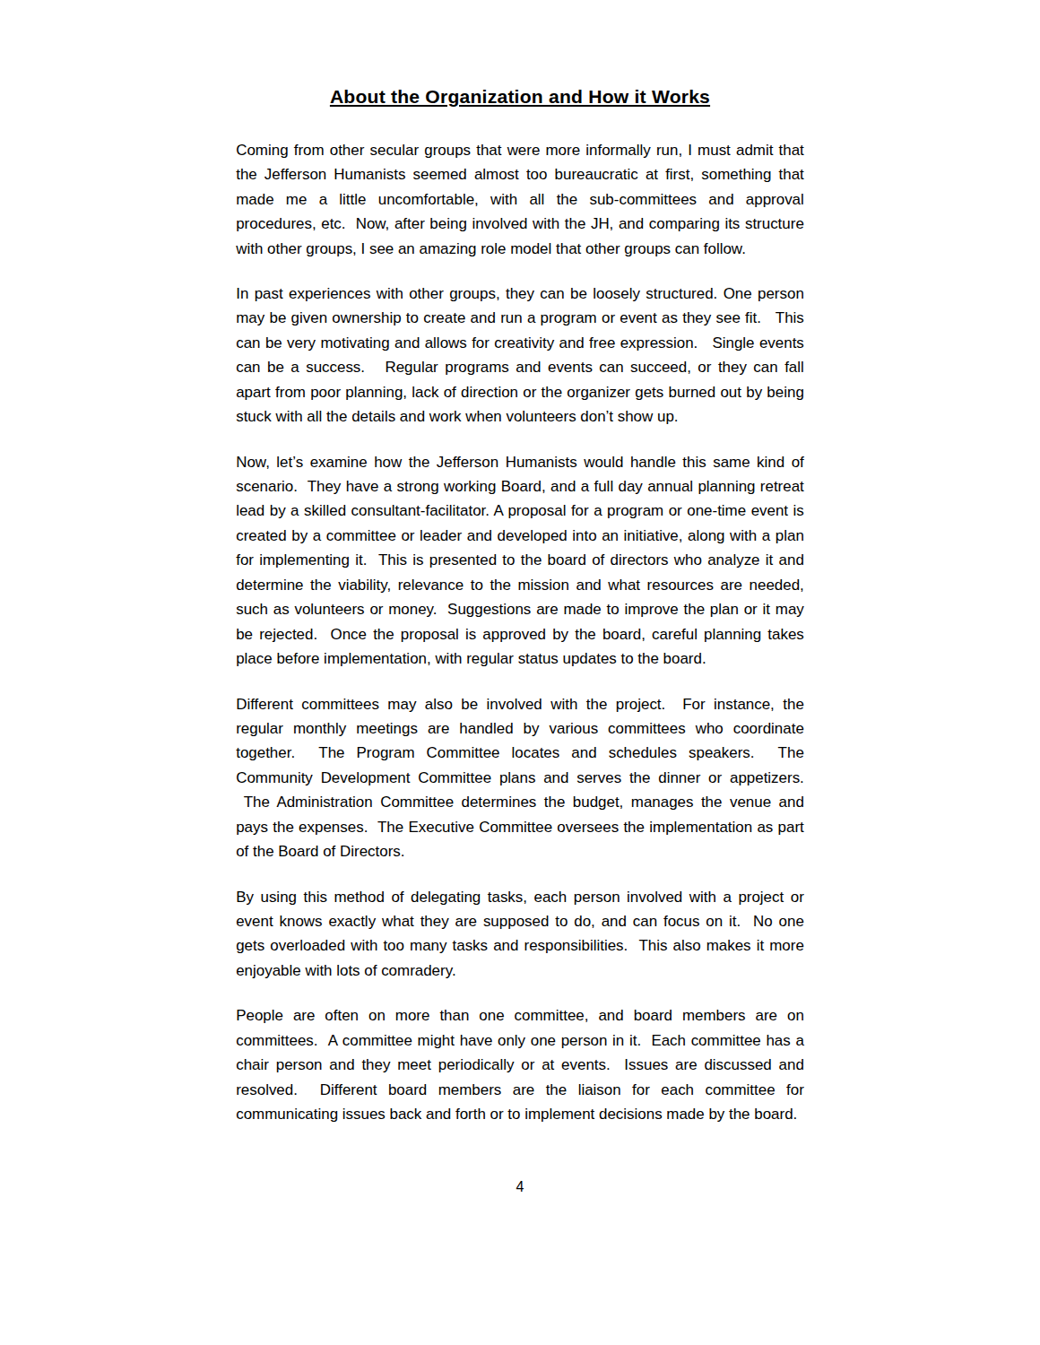About the Organization and How it Works
Coming from other secular groups that were more informally run, I must admit that the Jefferson Humanists seemed almost too bureaucratic at first, something that made me a little uncomfortable, with all the sub-committees and approval procedures, etc. Now, after being involved with the JH, and comparing its structure with other groups, I see an amazing role model that other groups can follow.
In past experiences with other groups, they can be loosely structured. One person may be given ownership to create and run a program or event as they see fit. This can be very motivating and allows for creativity and free expression. Single events can be a success. Regular programs and events can succeed, or they can fall apart from poor planning, lack of direction or the organizer gets burned out by being stuck with all the details and work when volunteers don’t show up.
Now, let’s examine how the Jefferson Humanists would handle this same kind of scenario. They have a strong working Board, and a full day annual planning retreat lead by a skilled consultant-facilitator. A proposal for a program or one-time event is created by a committee or leader and developed into an initiative, along with a plan for implementing it. This is presented to the board of directors who analyze it and determine the viability, relevance to the mission and what resources are needed, such as volunteers or money. Suggestions are made to improve the plan or it may be rejected. Once the proposal is approved by the board, careful planning takes place before implementation, with regular status updates to the board.
Different committees may also be involved with the project. For instance, the regular monthly meetings are handled by various committees who coordinate together. The Program Committee locates and schedules speakers. The Community Development Committee plans and serves the dinner or appetizers. The Administration Committee determines the budget, manages the venue and pays the expenses. The Executive Committee oversees the implementation as part of the Board of Directors.
By using this method of delegating tasks, each person involved with a project or event knows exactly what they are supposed to do, and can focus on it. No one gets overloaded with too many tasks and responsibilities. This also makes it more enjoyable with lots of comradery.
People are often on more than one committee, and board members are on committees. A committee might have only one person in it. Each committee has a chair person and they meet periodically or at events. Issues are discussed and resolved. Different board members are the liaison for each committee for communicating issues back and forth or to implement decisions made by the board.
4